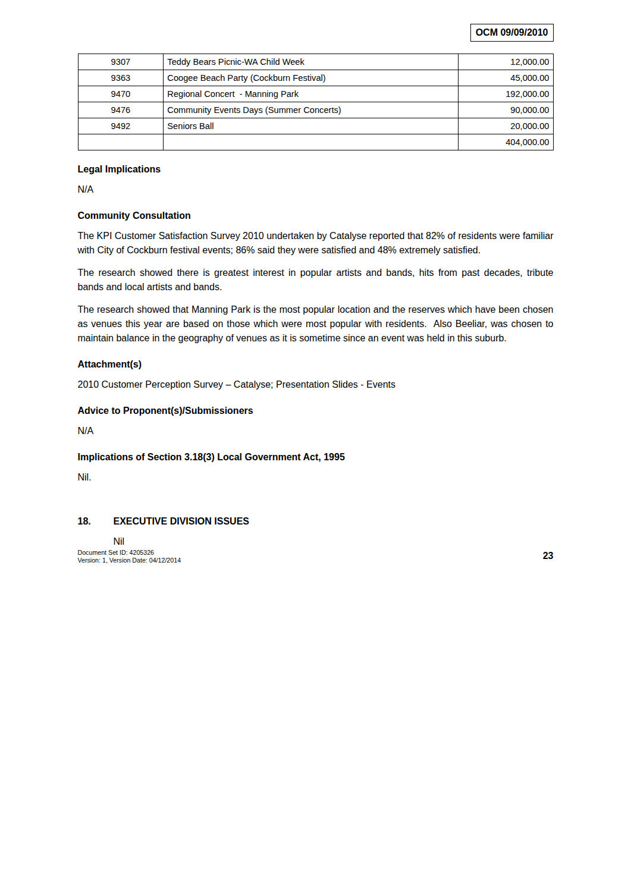OCM 09/09/2010
| 9307 | Teddy Bears Picnic-WA Child Week | 12,000.00 |
| 9363 | Coogee Beach Party (Cockburn Festival) | 45,000.00 |
| 9470 | Regional Concert - Manning Park | 192,000.00 |
| 9476 | Community Events Days (Summer Concerts) | 90,000.00 |
| 9492 | Seniors Ball | 20,000.00 |
| | | 404,000.00 |
Legal Implications
N/A
Community Consultation
The KPI Customer Satisfaction Survey 2010 undertaken by Catalyse reported that 82% of residents were familiar with City of Cockburn festival events; 86% said they were satisfied and 48% extremely satisfied.
The research showed there is greatest interest in popular artists and bands, hits from past decades, tribute bands and local artists and bands.
The research showed that Manning Park is the most popular location and the reserves which have been chosen as venues this year are based on those which were most popular with residents. Also Beeliar, was chosen to maintain balance in the geography of venues as it is sometime since an event was held in this suburb.
Attachment(s)
2010 Customer Perception Survey – Catalyse; Presentation Slides - Events
Advice to Proponent(s)/Submissioners
N/A
Implications of Section 3.18(3) Local Government Act, 1995
Nil.
18. EXECUTIVE DIVISION ISSUES
Nil
Document Set ID: 4205326
Version: 1, Version Date: 04/12/2014
23